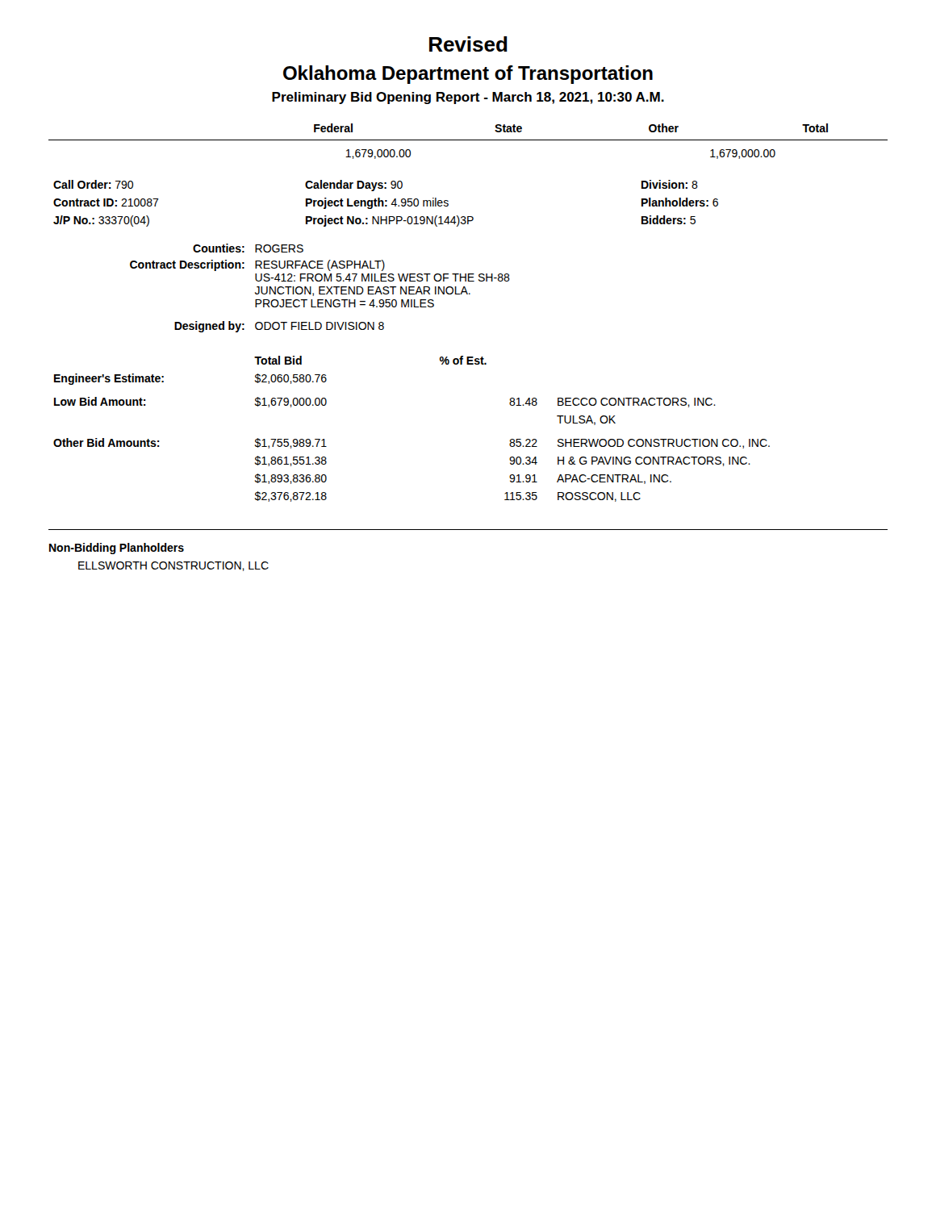Revised
Oklahoma Department of Transportation
Preliminary Bid Opening Report - March 18, 2021, 10:30 A.M.
| | Federal | State | Other | Total |
| --- | --- | --- | --- | --- |
| | 1,679,000.00 | | | 1,679,000.00 |
| Call Order: 790 | Calendar Days: 90 | Division: 8 |
| Contract ID: 210087 | Project Length: 4.950 miles | Planholders: 6 |
| J/P No.: 33370(04) | Project No.: NHPP-019N(144)3P | Bidders: 5 |
| Counties: | ROGERS |
| Contract Description: | RESURFACE (ASPHALT) US-412: FROM 5.47 MILES WEST OF THE SH-88 JUNCTION, EXTEND EAST NEAR INOLA. PROJECT LENGTH = 4.950 MILES |
| Designed by: | ODOT FIELD DIVISION 8 |
| | Total Bid | % of Est. | |
| Engineer's Estimate: | $2,060,580.76 | | |
| Low Bid Amount: | $1,679,000.00 | 81.48 | BECCO CONTRACTORS, INC. |
| | | | TULSA, OK |
| Other Bid Amounts: | $1,755,989.71 | 85.22 | SHERWOOD CONSTRUCTION CO., INC. |
| | $1,861,551.38 | 90.34 | H & G PAVING CONTRACTORS, INC. |
| | $1,893,836.80 | 91.91 | APAC-CENTRAL, INC. |
| | $2,376,872.18 | 115.35 | ROSSCON, LLC |
Non-Bidding Planholders
ELLSWORTH CONSTRUCTION, LLC